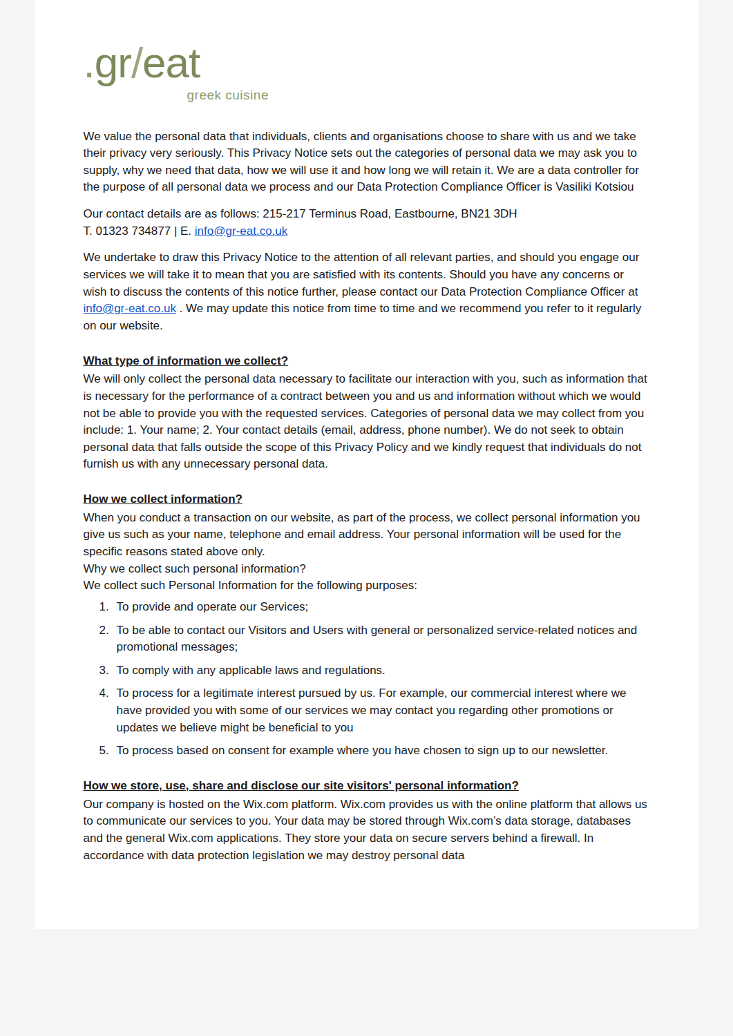. gr/eat
greek cuisine
We value the personal data that individuals, clients and organisations choose to share with us and we take their privacy very seriously. This Privacy Notice sets out the categories of personal data we may ask you to supply, why we need that data, how we will use it and how long we will retain it. We are a data controller for the purpose of all personal data we process and our Data Protection Compliance Officer is Vasiliki Kotsiou
Our contact details are as follows: 215-217 Terminus Road, Eastbourne, BN21 3DH
T. 01323 734877 | E. info@gr-eat.co.uk
We undertake to draw this Privacy Notice to the attention of all relevant parties, and should you engage our services we will take it to mean that you are satisfied with its contents. Should you have any concerns or wish to discuss the contents of this notice further, please contact our Data Protection Compliance Officer at info@gr-eat.co.uk . We may update this notice from time to time and we recommend you refer to it regularly on our website.
What type of information we collect?
We will only collect the personal data necessary to facilitate our interaction with you, such as information that is necessary for the performance of a contract between you and us and information without which we would not be able to provide you with the requested services. Categories of personal data we may collect from you include: 1. Your name; 2. Your contact details (email, address, phone number). We do not seek to obtain personal data that falls outside the scope of this Privacy Policy and we kindly request that individuals do not furnish us with any unnecessary personal data.
How we collect information?
When you conduct a transaction on our website, as part of the process, we collect personal information you give us such as your name, telephone and email address. Your personal information will be used for the specific reasons stated above only.
Why we collect such personal information?
We collect such Personal Information for the following purposes:
To provide and operate our Services;
To be able to contact our Visitors and Users with general or personalized service-related notices and promotional messages;
To comply with any applicable laws and regulations.
To process for a legitimate interest pursued by us. For example, our commercial interest where we have provided you with some of our services we may contact you regarding other promotions or updates we believe might be beneficial to you
To process based on consent for example where you have chosen to sign up to our newsletter.
How we store, use, share and disclose our site visitors' personal information?
Our company is hosted on the Wix.com platform. Wix.com provides us with the online platform that allows us to communicate our services to you. Your data may be stored through Wix.com’s data storage, databases and the general Wix.com applications. They store your data on secure servers behind a firewall. In accordance with data protection legislation we may destroy personal data